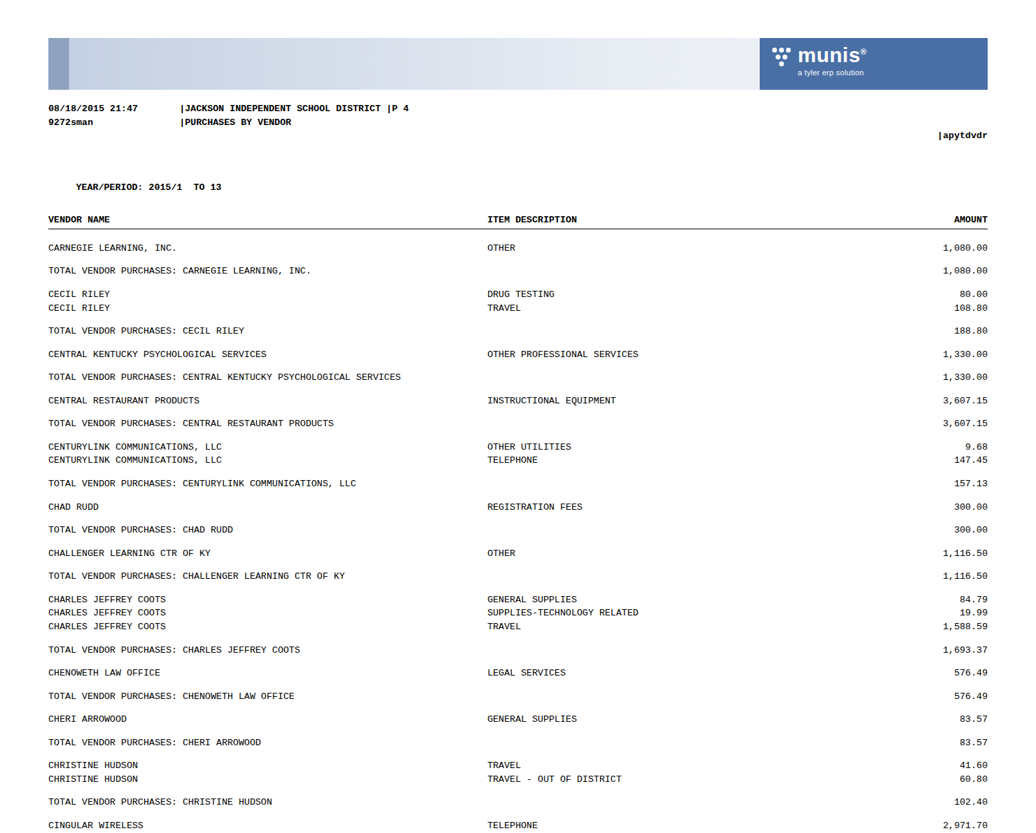munis®
a tyler erp solution
08/18/2015 21:47 9272sman
|JACKSON INDEPENDENT SCHOOL DISTRICT |P 4 |PURCHASES BY VENDOR
|apytdvdr
YEAR/PERIOD: 2015/1 TO 13
| VENDOR NAME | ITEM DESCRIPTION | AMOUNT |
| --- | --- | --- |
| CARNEGIE LEARNING, INC. | OTHER | 1,080.00 |
| TOTAL VENDOR PURCHASES: CARNEGIE LEARNING, INC. | 1,080.00 |
| CECIL RILEY | DRUG TESTING | 80.00 |
| CECIL RILEY | TRAVEL | 108.80 |
| TOTAL VENDOR PURCHASES: CECIL RILEY | 188.80 |
| CENTRAL KENTUCKY PSYCHOLOGICAL SERVICES | OTHER PROFESSIONAL SERVICES | 1,330.00 |
| TOTAL VENDOR PURCHASES: CENTRAL KENTUCKY PSYCHOLOGICAL SERVICES | 1,330.00 |
| CENTRAL RESTAURANT PRODUCTS | INSTRUCTIONAL EQUIPMENT | 3,607.15 |
| TOTAL VENDOR PURCHASES: CENTRAL RESTAURANT PRODUCTS | 3,607.15 |
| CENTURYLINK COMMUNICATIONS, LLC | OTHER UTILITIES | 9.68 |
| CENTURYLINK COMMUNICATIONS, LLC | TELEPHONE | 147.45 |
| TOTAL VENDOR PURCHASES: CENTURYLINK COMMUNICATIONS, LLC | 157.13 |
| CHAD RUDD | REGISTRATION FEES | 300.00 |
| TOTAL VENDOR PURCHASES: CHAD RUDD | 300.00 |
| CHALLENGER LEARNING CTR OF KY | OTHER | 1,116.50 |
| TOTAL VENDOR PURCHASES: CHALLENGER LEARNING CTR OF KY | 1,116.50 |
| CHARLES JEFFREY COOTS | GENERAL SUPPLIES | 84.79 |
| CHARLES JEFFREY COOTS | SUPPLIES-TECHNOLOGY RELATED | 19.99 |
| CHARLES JEFFREY COOTS | TRAVEL | 1,588.59 |
| TOTAL VENDOR PURCHASES: CHARLES JEFFREY COOTS | 1,693.37 |
| CHENOWETH LAW OFFICE | LEGAL SERVICES | 576.49 |
| TOTAL VENDOR PURCHASES: CHENOWETH LAW OFFICE | 576.49 |
| CHERI ARROWOOD | GENERAL SUPPLIES | 83.57 |
| TOTAL VENDOR PURCHASES: CHERI ARROWOOD | 83.57 |
| CHRISTINE HUDSON | TRAVEL | 41.60 |
| CHRISTINE HUDSON | TRAVEL - OUT OF DISTRICT | 60.80 |
| TOTAL VENDOR PURCHASES: CHRISTINE HUDSON | 102.40 |
| CINGULAR WIRELESS | TELEPHONE | 2,971.70 |